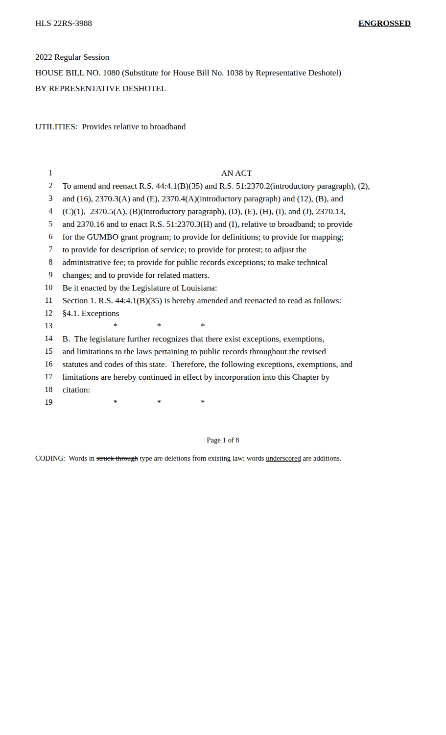HLS 22RS-3988 Engrossed
2022 Regular Session
HOUSE BILL NO. 1080 (Substitute for House Bill No. 1038 by Representative Deshotel)
BY REPRESENTATIVE DESHOTEL
UTILITIES: Provides relative to broadband
AN ACT
To amend and reenact R.S. 44:4.1(B)(35) and R.S. 51:2370.2(introductory paragraph), (2),
and (16), 2370.3(A) and (E), 2370.4(A)(introductory paragraph) and (12), (B), and
(C)(1), 2370.5(A), (B)(introductory paragraph), (D), (E), (H), (I), and (J), 2370.13,
and 2370.16 and to enact R.S. 51:2370.3(H) and (I), relative to broadband; to provide
for the GUMBO grant program; to provide for definitions; to provide for mapping;
to provide for description of service; to provide for protest; to adjust the
administrative fee; to provide for public records exceptions; to make technical
changes; and to provide for related matters.
Be it enacted by the Legislature of Louisiana:
Section 1. R.S. 44:4.1(B)(35) is hereby amended and reenacted to read as follows:
§4.1. Exceptions
* * *
B. The legislature further recognizes that there exist exceptions, exemptions,
and limitations to the laws pertaining to public records throughout the revised
statutes and codes of this state. Therefore, the following exceptions, exemptions, and
limitations are hereby continued in effect by incorporation into this Chapter by
citation:
* * *
Page 1 of 8
CODING: Words in struck through type are deletions from existing law; words underscored are additions.